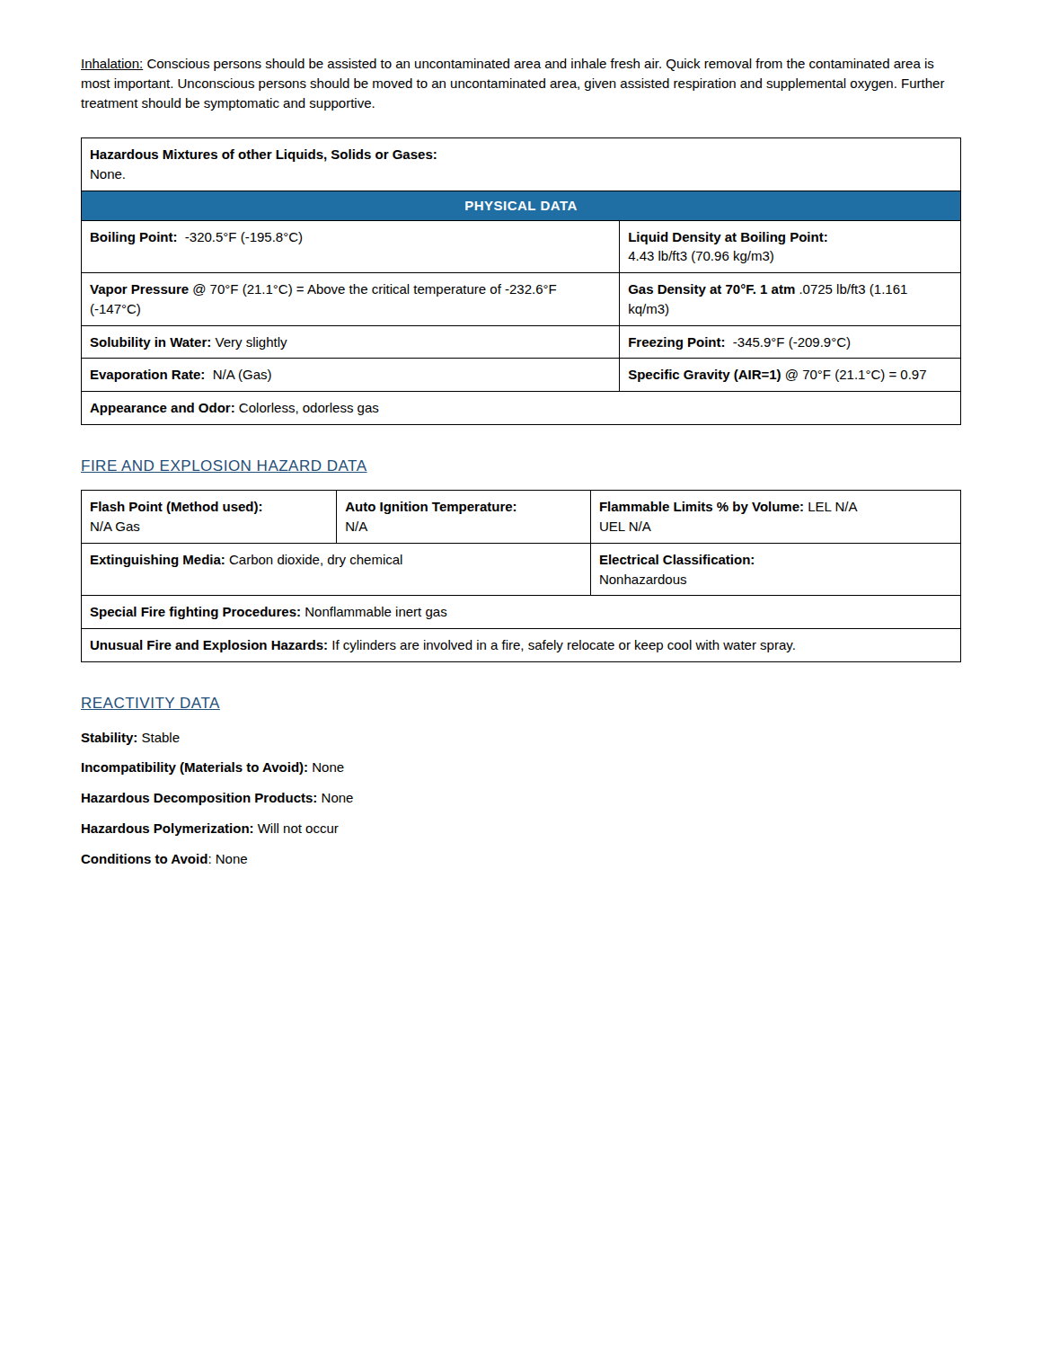Inhalation: Conscious persons should be assisted to an uncontaminated area and inhale fresh air. Quick removal from the contaminated area is most important. Unconscious persons should be moved to an uncontaminated area, given assisted respiration and supplemental oxygen. Further treatment should be symptomatic and supportive.
| Hazardous Mixtures of other Liquids, Solids or Gases: None. |
| PHYSICAL DATA |
| Boiling Point: -320.5°F (-195.8°C) | Liquid Density at Boiling Point: 4.43 lb/ft3 (70.96 kg/m3) |
| Vapor Pressure @ 70°F (21.1°C) = Above the critical temperature of -232.6°F (-147°C) | Gas Density at 70°F. 1 atm .0725 lb/ft3 (1.161 kq/m3) |
| Solubility in Water: Very slightly | Freezing Point: -345.9°F (-209.9°C) |
| Evaporation Rate: N/A (Gas) | Specific Gravity (AIR=1) @ 70°F (21.1°C) = 0.97 |
| Appearance and Odor: Colorless, odorless gas |
FIRE AND EXPLOSION HAZARD DATA
| Flash Point (Method used): N/A Gas | Auto Ignition Temperature: N/A | Flammable Limits % by Volume: LEL N/A UEL N/A |
| Extinguishing Media: Carbon dioxide, dry chemical | Electrical Classification: Nonhazardous |
| Special Fire fighting Procedures: Nonflammable inert gas |
| Unusual Fire and Explosion Hazards: If cylinders are involved in a fire, safely relocate or keep cool with water spray. |
REACTIVITY DATA
Stability: Stable
Incompatibility (Materials to Avoid): None
Hazardous Decomposition Products: None
Hazardous Polymerization: Will not occur
Conditions to Avoid: None